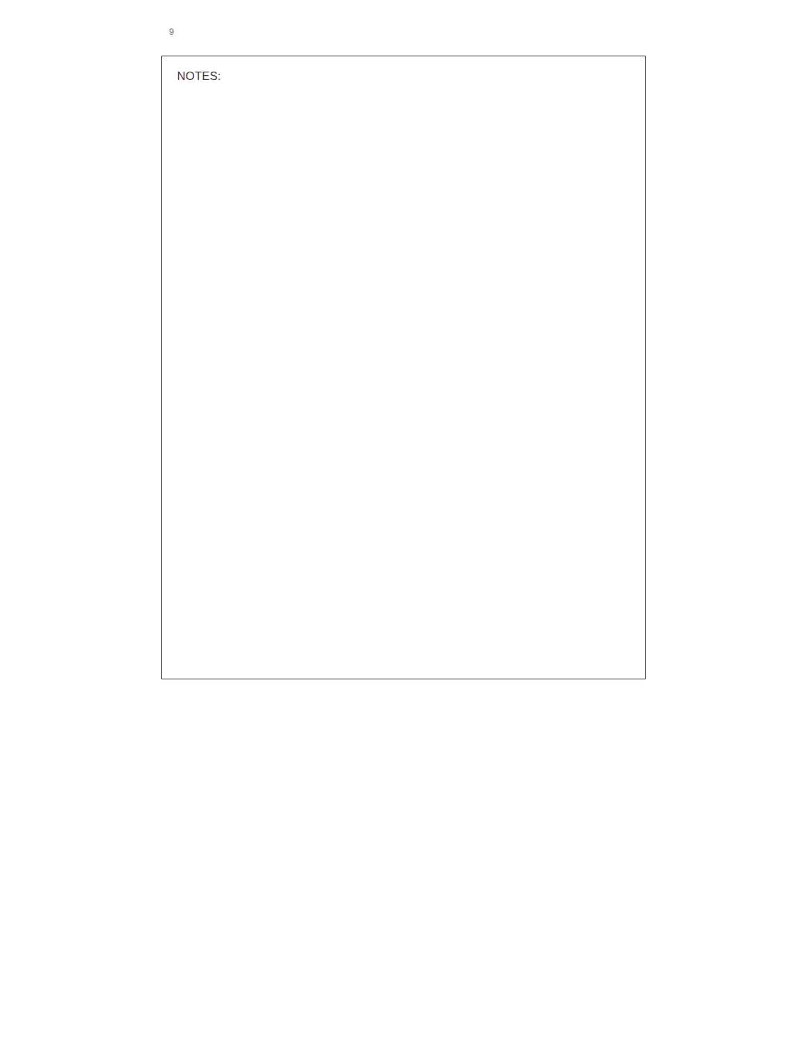9
NOTES: